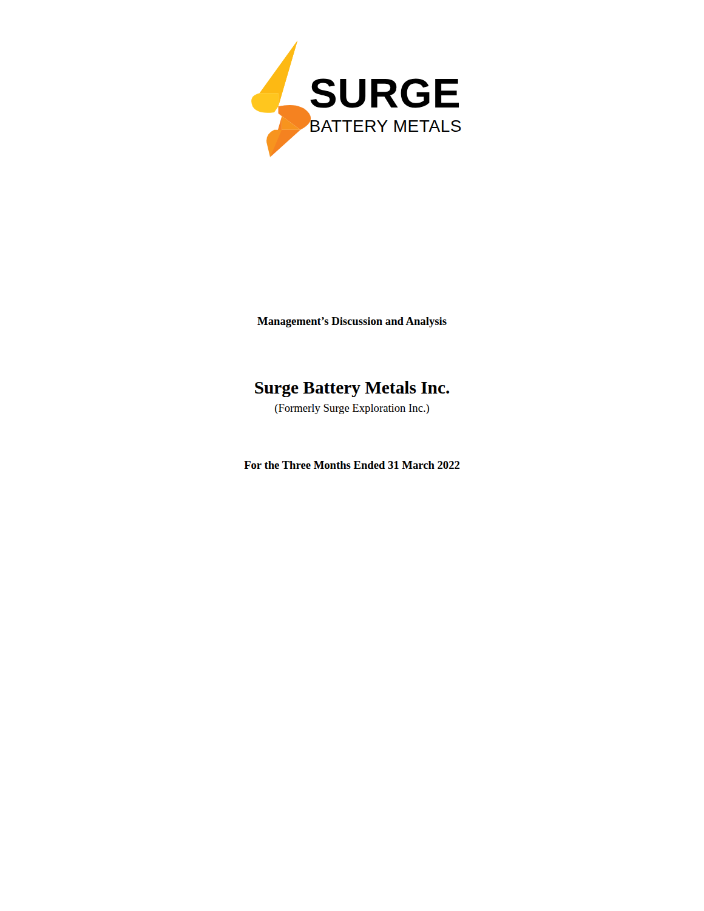SURGE
BATTERY METALS
Management’s Discussion and Analysis
Surge Battery Metals Inc.
(Formerly Surge Exploration Inc.)
For the Three Months Ended 31 March 2022